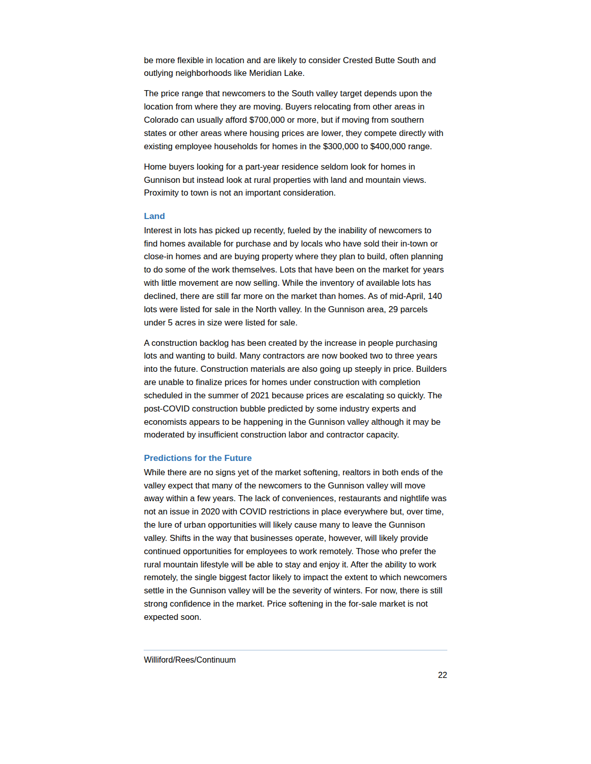be more flexible in location and are likely to consider Crested Butte South and outlying neighborhoods like Meridian Lake.
The price range that newcomers to the South valley target depends upon the location from where they are moving. Buyers relocating from other areas in Colorado can usually afford $700,000 or more, but if moving from southern states or other areas where housing prices are lower, they compete directly with existing employee households for homes in the $300,000 to $400,000 range.
Home buyers looking for a part-year residence seldom look for homes in Gunnison but instead look at rural properties with land and mountain views. Proximity to town is not an important consideration.
Land
Interest in lots has picked up recently, fueled by the inability of newcomers to find homes available for purchase and by locals who have sold their in-town or close-in homes and are buying property where they plan to build, often planning to do some of the work themselves. Lots that have been on the market for years with little movement are now selling. While the inventory of available lots has declined, there are still far more on the market than homes. As of mid-April, 140 lots were listed for sale in the North valley. In the Gunnison area, 29 parcels under 5 acres in size were listed for sale.
A construction backlog has been created by the increase in people purchasing lots and wanting to build. Many contractors are now booked two to three years into the future. Construction materials are also going up steeply in price. Builders are unable to finalize prices for homes under construction with completion scheduled in the summer of 2021 because prices are escalating so quickly. The post-COVID construction bubble predicted by some industry experts and economists appears to be happening in the Gunnison valley although it may be moderated by insufficient construction labor and contractor capacity.
Predictions for the Future
While there are no signs yet of the market softening, realtors in both ends of the valley expect that many of the newcomers to the Gunnison valley will move away within a few years. The lack of conveniences, restaurants and nightlife was not an issue in 2020 with COVID restrictions in place everywhere but, over time, the lure of urban opportunities will likely cause many to leave the Gunnison valley. Shifts in the way that businesses operate, however, will likely provide continued opportunities for employees to work remotely. Those who prefer the rural mountain lifestyle will be able to stay and enjoy it. After the ability to work remotely, the single biggest factor likely to impact the extent to which newcomers settle in the Gunnison valley will be the severity of winters. For now, there is still strong confidence in the market. Price softening in the for-sale market is not expected soon.
Williford/Rees/Continuum
22